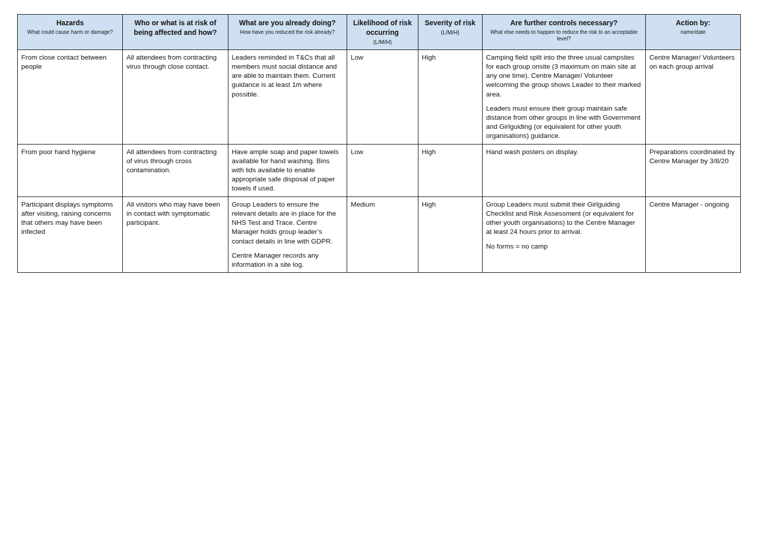| Hazards What could cause harm or damage? | Who or what is at risk of being affected and how? | What are you already doing? How have you reduced the risk already? | Likelihood of risk occurring (L/M/H) | Severity of risk (L/M/H) | Are further controls necessary? What else needs to happen to reduce the risk to an acceptable level? | Action by: name/date |
| --- | --- | --- | --- | --- | --- | --- |
| From close contact between people | All attendees from contracting virus through close contact. | Leaders reminded in T&Cs that all members must social distance and are able to maintain them. Current guidance is at least 1m where possible. | Low | High | Camping field split into the three usual campsites for each group onsite (3 maximum on main site at any one time). Centre Manager/ Volunteer welcoming the group shows Leader to their marked area. Leaders must ensure their group maintain safe distance from other groups in line with Government and Girlguiding (or equivalent for other youth organisations) guidance. | Centre Manager/ Volunteers on each group arrival |
| From poor hand hygiene | All attendees from contracting of virus through cross contamination. | Have ample soap and paper towels available for hand washing. Bins with lids available to enable appropriate safe disposal of paper towels if used. | Low | High | Hand wash posters on display. | Preparations coordinated by Centre Manager by 3/8/20 |
| Participant displays symptoms after visiting, raising concerns that others may have been infected | All visitors who may have been in contact with symptomatic participant. | Group Leaders to ensure the relevant details are in place for the NHS Test and Trace. Centre Manager holds group leader’s contact details in line with GDPR. Centre Manager records any information in a site log. | Medium | High | Group Leaders must submit their Girlguiding Checklist and Risk Assessment (or equivalent for other youth organisations) to the Centre Manager at least 24 hours prior to arrival. No forms = no camp | Centre Manager - ongoing |